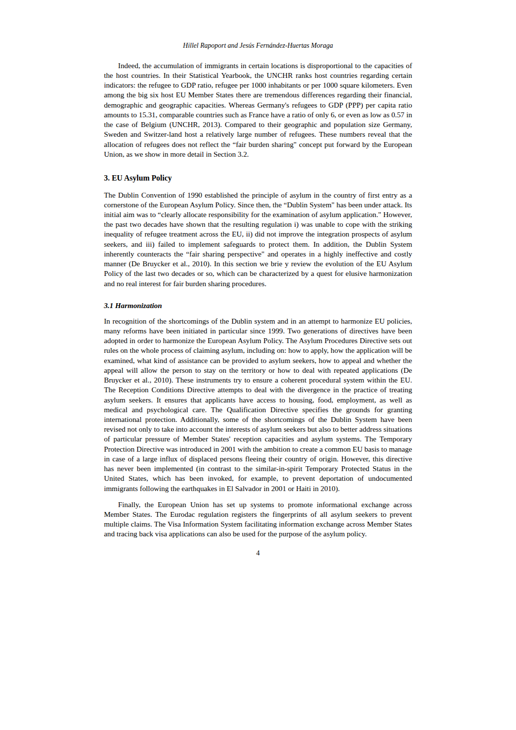Hillel Rapoport and Jesús Fernández-Huertas Moraga
Indeed, the accumulation of immigrants in certain locations is disproportional to the capacities of the host countries. In their Statistical Yearbook, the UNCHR ranks host countries regarding certain indicators: the refugee to GDP ratio, refugee per 1000 inhabitants or per 1000 square kilometers. Even among the big six host EU Member States there are tremendous differences regarding their financial, demographic and geographic capacities. Whereas Germany's refugees to GDP (PPP) per capita ratio amounts to 15.31, comparable countries such as France have a ratio of only 6, or even as low as 0.57 in the case of Belgium (UNCHR, 2013). Compared to their geographic and population size Germany, Sweden and Switzer-land host a relatively large number of refugees. These numbers reveal that the allocation of refugees does not reflect the “fair burden sharing" concept put forward by the European Union, as we show in more detail in Section 3.2.
3. EU Asylum Policy
The Dublin Convention of 1990 established the principle of asylum in the country of first entry as a cornerstone of the European Asylum Policy. Since then, the “Dublin System" has been under attack. Its initial aim was to “clearly allocate responsibility for the examination of asylum application." However, the past two decades have shown that the resulting regulation i) was unable to cope with the striking inequality of refugee treatment across the EU, ii) did not improve the integration prospects of asylum seekers, and iii) failed to implement safeguards to protect them. In addition, the Dublin System inherently counteracts the “fair sharing perspective" and operates in a highly ineffective and costly manner (De Bruycker et al., 2010). In this section we brie y review the evolution of the EU Asylum Policy of the last two decades or so, which can be characterized by a quest for elusive harmonization and no real interest for fair burden sharing procedures.
3.1 Harmonization
In recognition of the shortcomings of the Dublin system and in an attempt to harmonize EU policies, many reforms have been initiated in particular since 1999. Two generations of directives have been adopted in order to harmonize the European Asylum Policy. The Asylum Procedures Directive sets out rules on the whole process of claiming asylum, including on: how to apply, how the application will be examined, what kind of assistance can be provided to asylum seekers, how to appeal and whether the appeal will allow the person to stay on the territory or how to deal with repeated applications (De Bruycker et al., 2010). These instruments try to ensure a coherent procedural system within the EU. The Reception Conditions Directive attempts to deal with the divergence in the practice of treating asylum seekers. It ensures that applicants have access to housing, food, employment, as well as medical and psychological care. The Qualification Directive specifies the grounds for granting international protection. Additionally, some of the shortcomings of the Dublin System have been revised not only to take into account the interests of asylum seekers but also to better address situations of particular pressure of Member States' reception capacities and asylum systems. The Temporary Protection Directive was introduced in 2001 with the ambition to create a common EU basis to manage in case of a large influx of displaced persons fleeing their country of origin. However, this directive has never been implemented (in contrast to the similar-in-spirit Temporary Protected Status in the United States, which has been invoked, for example, to prevent deportation of undocumented immigrants following the earthquakes in El Salvador in 2001 or Haiti in 2010).
Finally, the European Union has set up systems to promote informational exchange across Member States. The Eurodac regulation registers the fingerprints of all asylum seekers to prevent multiple claims. The Visa Information System facilitating information exchange across Member States and tracing back visa applications can also be used for the purpose of the asylum policy.
4